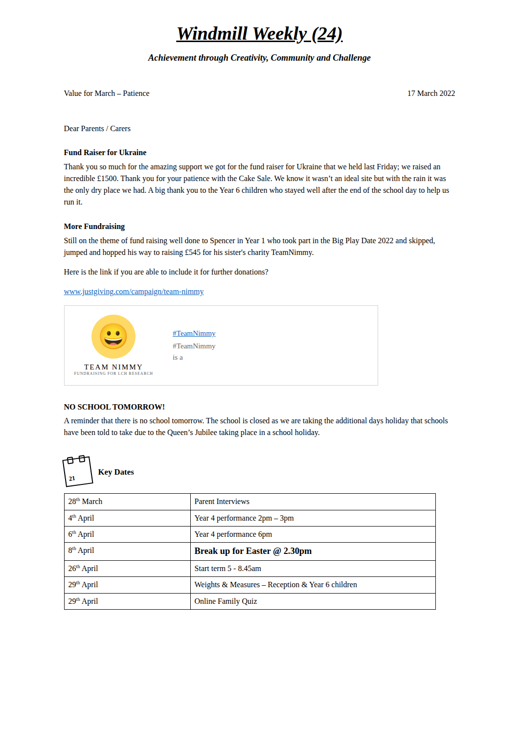Windmill Weekly (24)
Achievement through Creativity, Community and Challenge
Value for March – Patience 17 March 2022
Dear Parents / Carers
Fund Raiser for Ukraine
Thank you so much for the amazing support we got for the fund raiser for Ukraine that we held last Friday; we raised an incredible £1500. Thank you for your patience with the Cake Sale. We know it wasn’t an ideal site but with the rain it was the only dry place we had. A big thank you to the Year 6 children who stayed well after the end of the school day to help us run it.
More Fundraising
Still on the theme of fund raising well done to Spencer in Year 1 who took part in the Big Play Date 2022 and skipped, jumped and hopped his way to raising £545 for his sister's charity TeamNimmy.
Here is the link if you are able to include it for further donations?
www.justgiving.com/campaign/team-nimmy
😀
TEAM NIMMY
FUNDRAISING FOR LCH RESEARCH
#TeamNimmy #TeamNimmy
is a
NO SCHOOL TOMORROW!
A reminder that there is no school tomorrow. The school is closed as we are taking the additional days holiday that schools have been told to take due to the Queen’s Jubilee taking place in a school holiday.
21
Key Dates
| 28 th March | Parent Interviews |
| 4 th April | Year 4 performance 2pm – 3pm |
| 6 th April | Year 4 performance 6pm |
| 8 th April | Break up for Easter @ 2.30pm |
| 26 th April | Start term 5 - 8.45am |
| 29 th April | Weights & Measures – Reception & Year 6 children |
| 29 th April | Online Family Quiz |